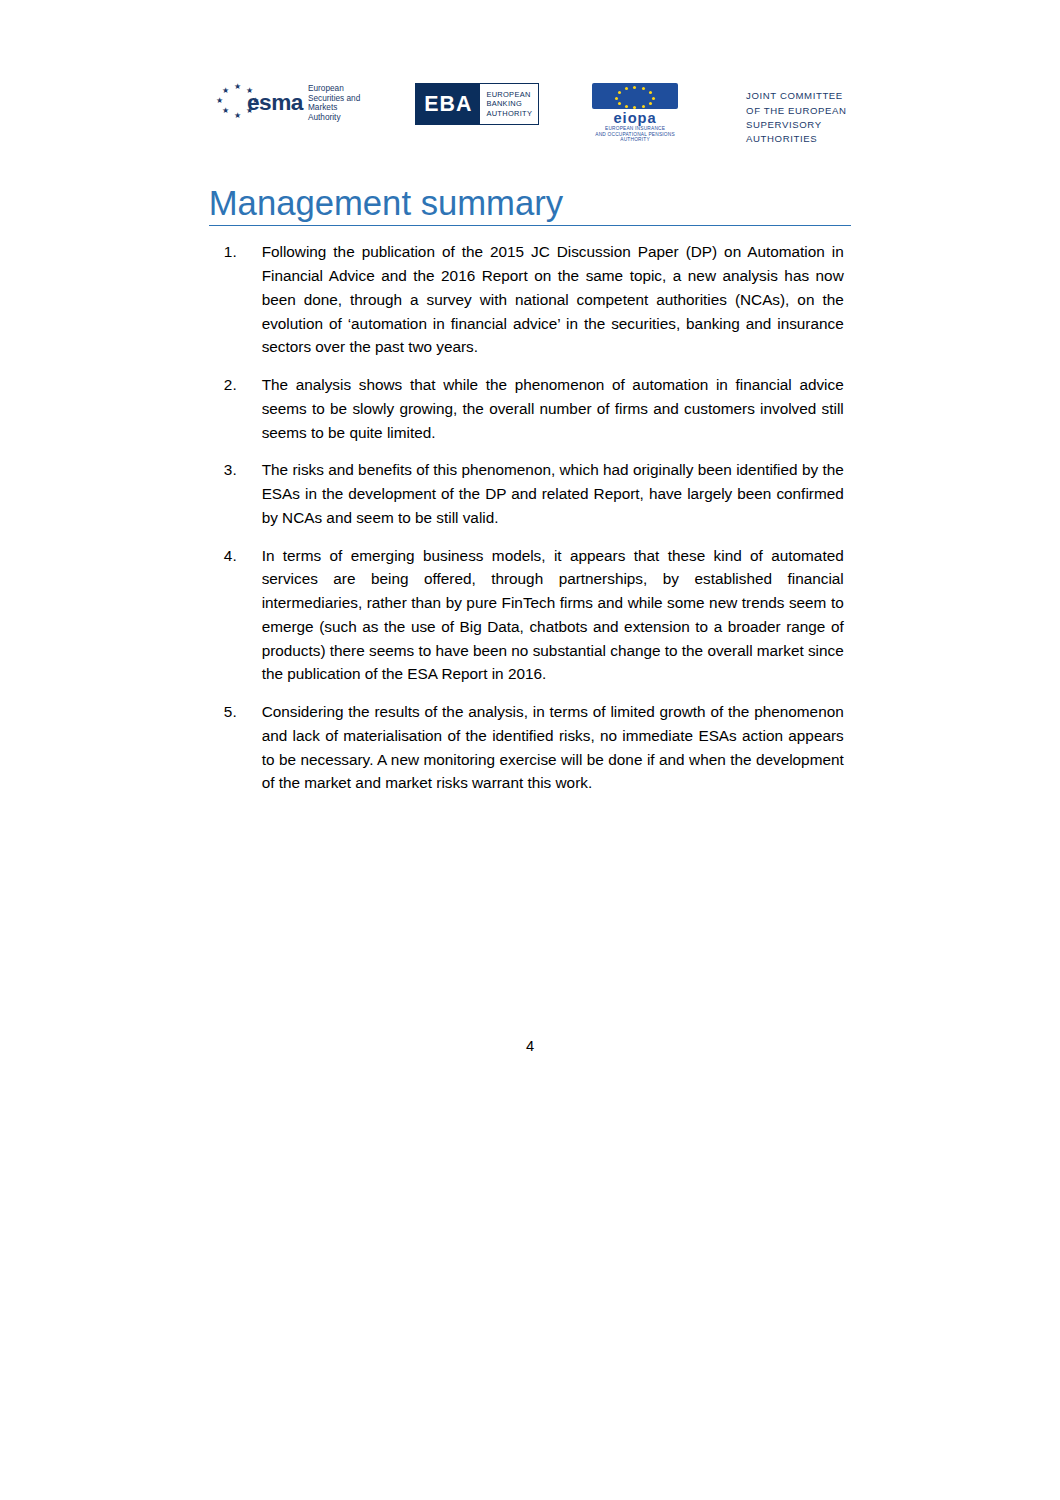★ ★ ★ ★ ★ ★ ★ ★
esma
European Securities and
Markets Authority
EBA
European
Banking
Authority
eiopa
European Insurance
and Occupational Pensions Authority
Joint Committee of the European
Supervisory Authorities
Management summary
Following the publication of the 2015 JC Discussion Paper (DP) on Automation in Financial Advice and the 2016 Report on the same topic, a new analysis has now been done, through a survey with national competent authorities (NCAs), on the evolution of ‘automation in financial advice’ in the securities, banking and insurance sectors over the past two years.
The analysis shows that while the phenomenon of automation in financial advice seems to be slowly growing, the overall number of firms and customers involved still seems to be quite limited.
The risks and benefits of this phenomenon, which had originally been identified by the ESAs in the development of the DP and related Report, have largely been confirmed by NCAs and seem to be still valid.
In terms of emerging business models, it appears that these kind of automated services are being offered, through partnerships, by established financial intermediaries, rather than by pure FinTech firms and while some new trends seem to emerge (such as the use of Big Data, chatbots and extension to a broader range of products) there seems to have been no substantial change to the overall market since the publication of the ESA Report in 2016.
Considering the results of the analysis, in terms of limited growth of the phenomenon and lack of materialisation of the identified risks, no immediate ESAs action appears to be necessary. A new monitoring exercise will be done if and when the development of the market and market risks warrant this work.
4